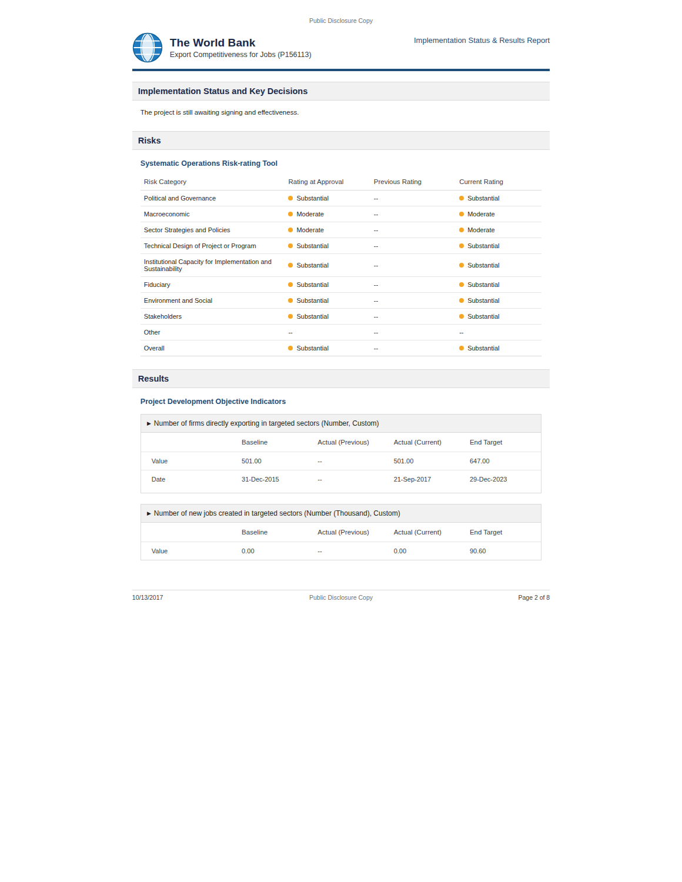Public Disclosure Copy
The World Bank
Export Competitiveness for Jobs (P156113)
Implementation Status & Results Report
Implementation Status and Key Decisions
The project is still awaiting signing and effectiveness.
Risks
Systematic Operations Risk-rating Tool
| Risk Category | Rating at Approval | Previous Rating | Current Rating |
| --- | --- | --- | --- |
| Political and Governance | Substantial | -- | Substantial |
| Macroeconomic | Moderate | -- | Moderate |
| Sector Strategies and Policies | Moderate | -- | Moderate |
| Technical Design of Project or Program | Substantial | -- | Substantial |
| Institutional Capacity for Implementation and Sustainability | Substantial | -- | Substantial |
| Fiduciary | Substantial | -- | Substantial |
| Environment and Social | Substantial | -- | Substantial |
| Stakeholders | Substantial | -- | Substantial |
| Other | -- | -- | -- |
| Overall | Substantial | -- | Substantial |
Results
Project Development Objective Indicators
▶Number of firms directly exporting in targeted sectors (Number, Custom)
| | Baseline | Actual (Previous) | Actual (Current) | End Target |
| --- | --- | --- | --- | --- |
| Value | 501.00 | -- | 501.00 | 647.00 |
| Date | 31-Dec-2015 | -- | 21-Sep-2017 | 29-Dec-2023 |
▶Number of new jobs created in targeted sectors (Number (Thousand), Custom)
| | Baseline | Actual (Previous) | Actual (Current) | End Target |
| --- | --- | --- | --- | --- |
| Value | 0.00 | -- | 0.00 | 90.60 |
10/13/2017
Public Disclosure Copy
Page 2 of 8